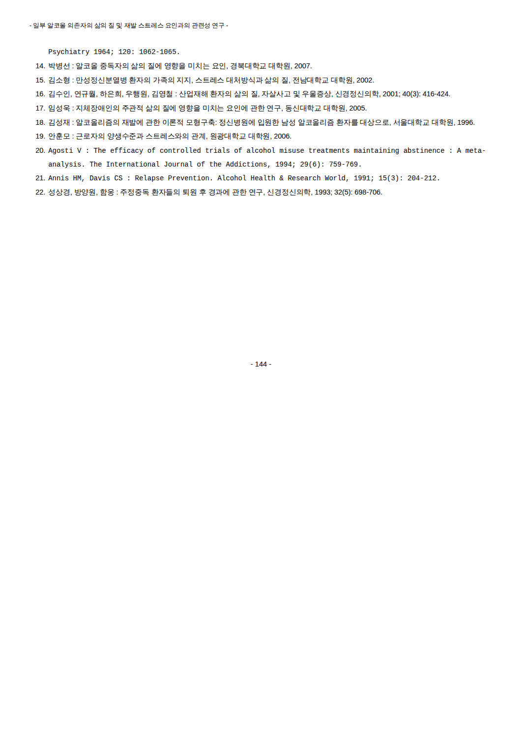- 일부 알코올 의존자의 삶의 질 및 재발 스트레스 요인과의 관련성 연구 -
Psychiatry 1964; 120: 1062-1065.
14. 박병선 : 알코올 중독자의 삶의 질에 영향을 미치는 요인, 경북대학교 대학원, 2007.
15. 김소형 : 만성정신분열병 환자의 가족의 지지, 스트레스 대처방식과 삶의 질, 전남대학교 대학원, 2002.
16. 김수인, 연규월, 하은희, 우행원, 김영철 : 산업재해 환자의 삶의 질, 자살사고 및 우울증상, 신경정신의학, 2001; 40(3): 416-424.
17. 임성욱 : 지체장애인의 주관적 삶의 질에 영향을 미치는 요인에 관한 연구, 동신대학교 대학원, 2005.
18. 김성재 : 알코올리즘의 재발에 관한 이론적 모형구축: 정신병원에 입원한 남성 알코올리즘 환자를 대상으로, 서울대학교 대학원, 1996.
19. 안훈모 : 근로자의 양생수준과 스트레스와의 관계, 원광대학교 대학원, 2006.
20. Agosti V : The efficacy of controlled trials of alcohol misuse treatments maintaining abstinence : A meta-analysis. The International Journal of the Addictions, 1994; 29(6): 759-769.
21. Annis HM, Davis CS : Relapse Prevention. Alcohol Health & Research World, 1991; 15(3): 204-212.
22. 성상경, 방양원, 함웅 : 주정중독 환자들의 퇴원 후 경과에 관한 연구, 신경정신의학, 1993; 32(5): 698-706.
- 144 -